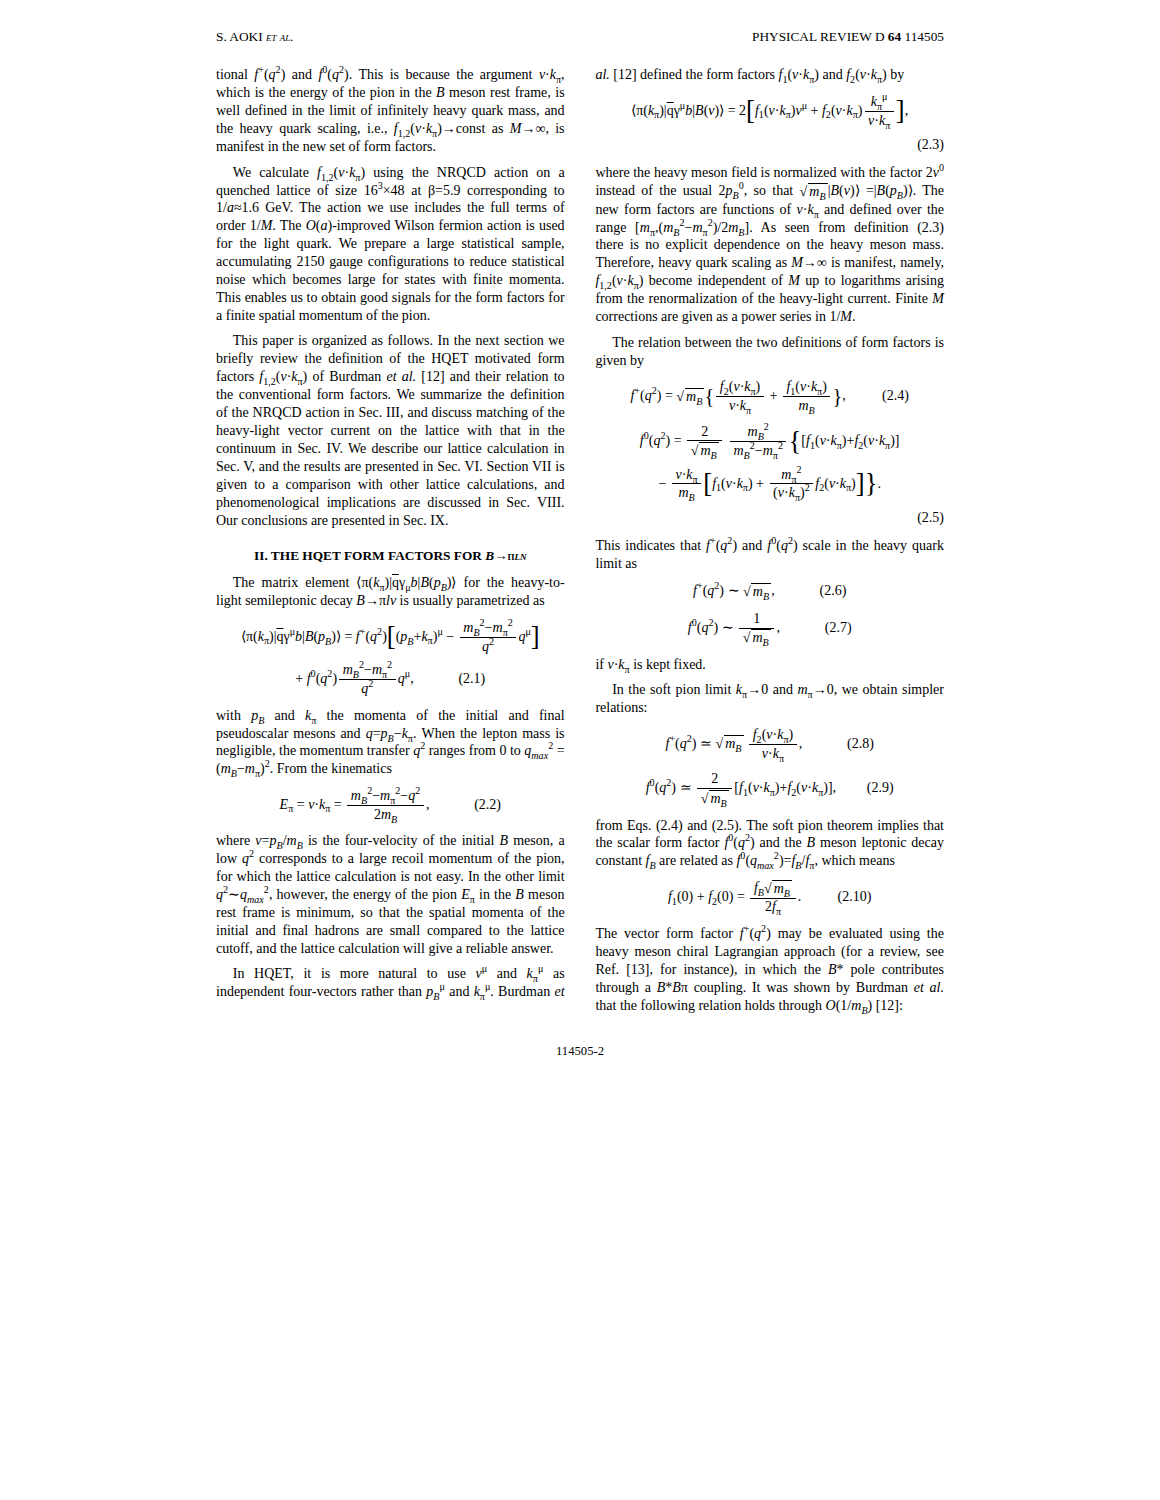S. AOKI et al.
PHYSICAL REVIEW D 64 114505
tional f+(q2) and f0(q2). This is because the argument v·kπ, which is the energy of the pion in the B meson rest frame, is well defined in the limit of infinitely heavy quark mass, and the heavy quark scaling, i.e., f1,2(v·kπ)→const as M→∞, is manifest in the new set of form factors.
We calculate f1,2(v·kπ) using the NRQCD action on a quenched lattice of size 163×48 at β=5.9 corresponding to 1/a≈1.6 GeV. The action we use includes the full terms of order 1/M. The O(a)-improved Wilson fermion action is used for the light quark. We prepare a large statistical sample, accumulating 2150 gauge configurations to reduce statistical noise which becomes large for states with finite momenta. This enables us to obtain good signals for the form factors for a finite spatial momentum of the pion.
This paper is organized as follows. In the next section we briefly review the definition of the HQET motivated form factors f1,2(v·kπ) of Burdman et al. [12] and their relation to the conventional form factors. We summarize the definition of the NRQCD action in Sec. III, and discuss matching of the heavy-light vector current on the lattice with that in the continuum in Sec. IV. We describe our lattice calculation in Sec. V, and the results are presented in Sec. VI. Section VII is given to a comparison with other lattice calculations, and phenomenological implications are discussed in Sec. VIII. Our conclusions are presented in Sec. IX.
II. THE HQET FORM FACTORS FOR B→πlν
The matrix element ⟨π(kπ)|qγμb|B(pB)⟩ for the heavy-to-light semileptonic decay B→πlν is usually parametrized as
⟨π(kπ)|qγμb|B(pB)⟩ = f+(q2)[(pB+kπ)μ − mB2−mπ2 q2 qμ] + f0(q2)mB2−mπ2 q2 qμ, (2.1)
with pB and kπ the momenta of the initial and final pseudoscalar mesons and q=pB−kπ. When the lepton mass is negligible, the momentum transfer q2 ranges from 0 to qmax2 =(mB−mπ)2. From the kinematics
Eπ = v·kπ = mB2−mπ2−q22mB, (2.2)
where v=pB/mB is the four-velocity of the initial B meson, a low q2 corresponds to a large recoil momentum of the pion, for which the lattice calculation is not easy. In the other limit q2∼qmax2, however, the energy of the pion Eπ in the B meson rest frame is minimum, so that the spatial momenta of the initial and final hadrons are small compared to the lattice cutoff, and the lattice calculation will give a reliable answer.
In HQET, it is more natural to use vμ and kπμ as independent four-vectors rather than pBμ and kπμ. Burdman et al. [12] defined the form factors f1(v·kπ) and f2(v·kπ) by
⟨π(kπ)|qγμb|B(v)⟩ = 2[f1(v·kπ)vμ + f2(v·kπ)kπμ v·kπ], (2.3)
where the heavy meson field is normalized with the factor 2v0 instead of the usual 2pB0, so that √mB|B(v)⟩ =|B(pB)⟩. The new form factors are functions of v·kπ and defined over the range [mπ,(mB2−mπ2)/2mB]. As seen from definition (2.3) there is no explicit dependence on the heavy meson mass. Therefore, heavy quark scaling as M→∞ is manifest, namely, f1,2(v·kπ) become independent of M up to logarithms arising from the renormalization of the heavy-light current. Finite M corrections are given as a power series in 1/M.
The relation between the two definitions of form factors is given by
f+(q2) = √mB{f2(v·kπ) v·kπ + f1(v·kπ) mB}, (2.4)
f0(q2) = 2√mB mB2 mB2−mπ2{[f1(v·kπ)+f2(v·kπ)] − v·kπ mB[f1(v·kπ) + mπ2(v·kπ)2 f2(v·kπ)]}. (2.5)
This indicates that f+(q2) and f0(q2) scale in the heavy quark limit as
f+(q2) ∼ √mB, (2.6)
f0(q2) ∼ 1√mB, (2.7)
if v·kπ is kept fixed.
In the soft pion limit kπ→0 and mπ→0, we obtain simpler relations:
f+(q2) ≃ √mB f2(v·kπ) v·kπ, (2.8)
f0(q2) ≃ 2√mB[f1(v·kπ)+f2(v·kπ)], (2.9)
from Eqs. (2.4) and (2.5). The soft pion theorem implies that the scalar form factor f0(q2) and the B meson leptonic decay constant fB are related as f0(qmax2)=fB/fπ, which means
f1(0) + f2(0) = fB√mB 2fπ. (2.10)
The vector form factor f+(q2) may be evaluated using the heavy meson chiral Lagrangian approach (for a review, see Ref. [13], for instance), in which the B* pole contributes through a B*Bπ coupling. It was shown by Burdman et al. that the following relation holds through O(1/mB) [12]:
114505-2